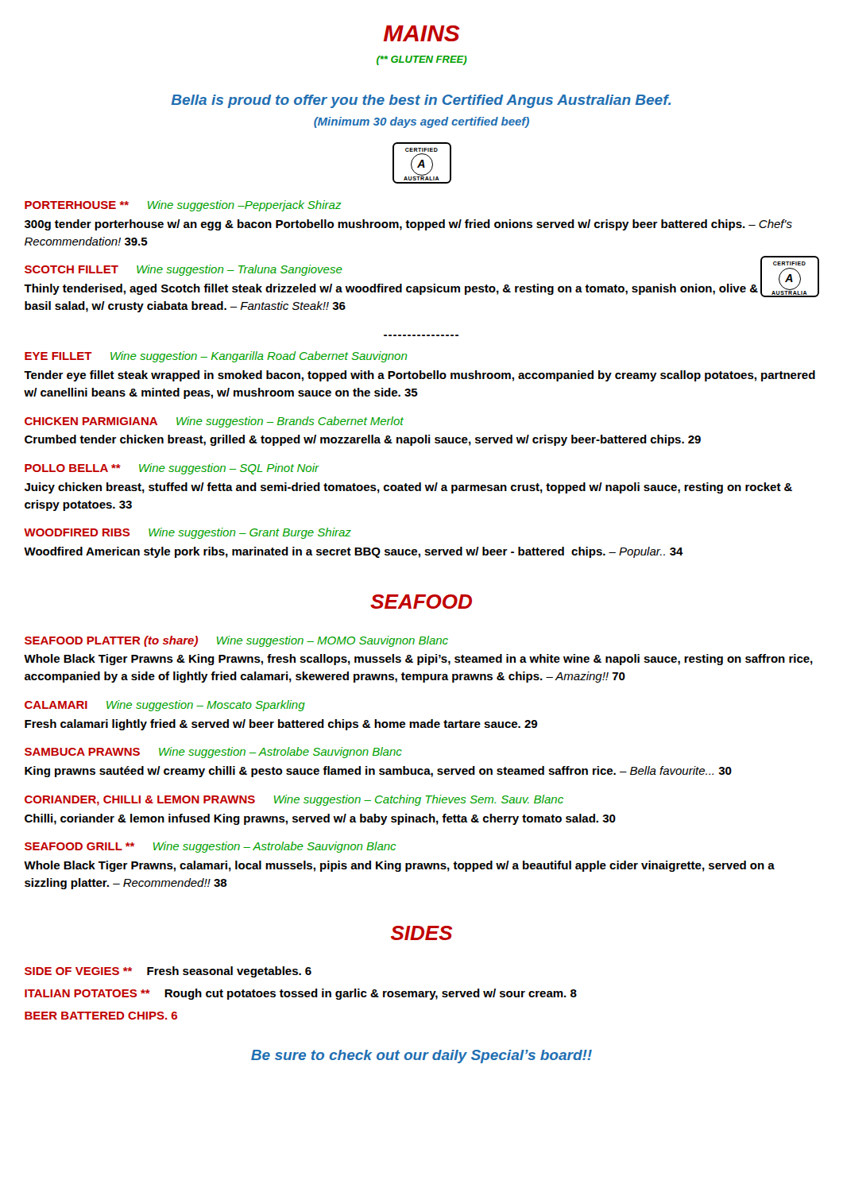MAINS
(** GLUTEN FREE)
Bella is proud to offer you the best in Certified Angus Australian Beef.
(Minimum 30 days aged certified beef)
CERTIFIED
A
AUSTRALIA
PORTERHOUSE ** Wine suggestion –Pepperjack Shiraz
300g tender porterhouse w/ an egg & bacon Portobello mushroom, topped w/ fried onions served w/ crispy beer battered chips. – Chef's Recommendation! 39.5
CERTIFIED
A
AUSTRALIA
SCOTCH FILLET Wine suggestion – Traluna Sangiovese
Thinly tenderised, aged Scotch fillet steak drizzeled w/ a woodfired capsicum pesto, & resting on a tomato, spanish onion, olive & basil salad, w/ crusty ciabata bread. – Fantastic Steak!! 36
----------------
EYE FILLET Wine suggestion – Kangarilla Road Cabernet Sauvignon
Tender eye fillet steak wrapped in smoked bacon, topped with a Portobello mushroom, accompanied by creamy scallop potatoes, partnered w/ canellini beans & minted peas, w/ mushroom sauce on the side. 35
CHICKEN PARMIGIANA Wine suggestion – Brands Cabernet Merlot
Crumbed tender chicken breast, grilled & topped w/ mozzarella & napoli sauce, served w/ crispy beer-battered chips. 29
POLLO BELLA ** Wine suggestion – SQL Pinot Noir
Juicy chicken breast, stuffed w/ fetta and semi-dried tomatoes, coated w/ a parmesan crust, topped w/ napoli sauce, resting on rocket & crispy potatoes. 33
WOODFIRED RIBS Wine suggestion – Grant Burge Shiraz
Woodfired American style pork ribs, marinated in a secret BBQ sauce, served w/ beer - battered chips. – Popular.. 34
SEAFOOD
SEAFOOD PLATTER (to share) Wine suggestion – MOMO Sauvignon Blanc
Whole Black Tiger Prawns & King Prawns, fresh scallops, mussels & pipi’s, steamed in a white wine & napoli sauce, resting on saffron rice, accompanied by a side of lightly fried calamari, skewered prawns, tempura prawns & chips. – Amazing!! 70
CALAMARI Wine suggestion – Moscato Sparkling
Fresh calamari lightly fried & served w/ beer battered chips & home made tartare sauce. 29
SAMBUCA PRAWNS Wine suggestion – Astrolabe Sauvignon Blanc
King prawns sautéed w/ creamy chilli & pesto sauce flamed in sambuca, served on steamed saffron rice. – Bella favourite... 30
CORIANDER, CHILLI & LEMON PRAWNS Wine suggestion – Catching Thieves Sem. Sauv. Blanc
Chilli, coriander & lemon infused King prawns, served w/ a baby spinach, fetta & cherry tomato salad. 30
SEAFOOD GRILL ** Wine suggestion – Astrolabe Sauvignon Blanc
Whole Black Tiger Prawns, calamari, local mussels, pipis and King prawns, topped w/ a beautiful apple cider vinaigrette, served on a sizzling platter. – Recommended!! 38
SIDES
SIDE OF VEGIES ** Fresh seasonal vegetables. 6
ITALIAN POTATOES ** Rough cut potatoes tossed in garlic & rosemary, served w/ sour cream. 8
BEER BATTERED CHIPS. 6
Be sure to check out our daily Special’s board!!